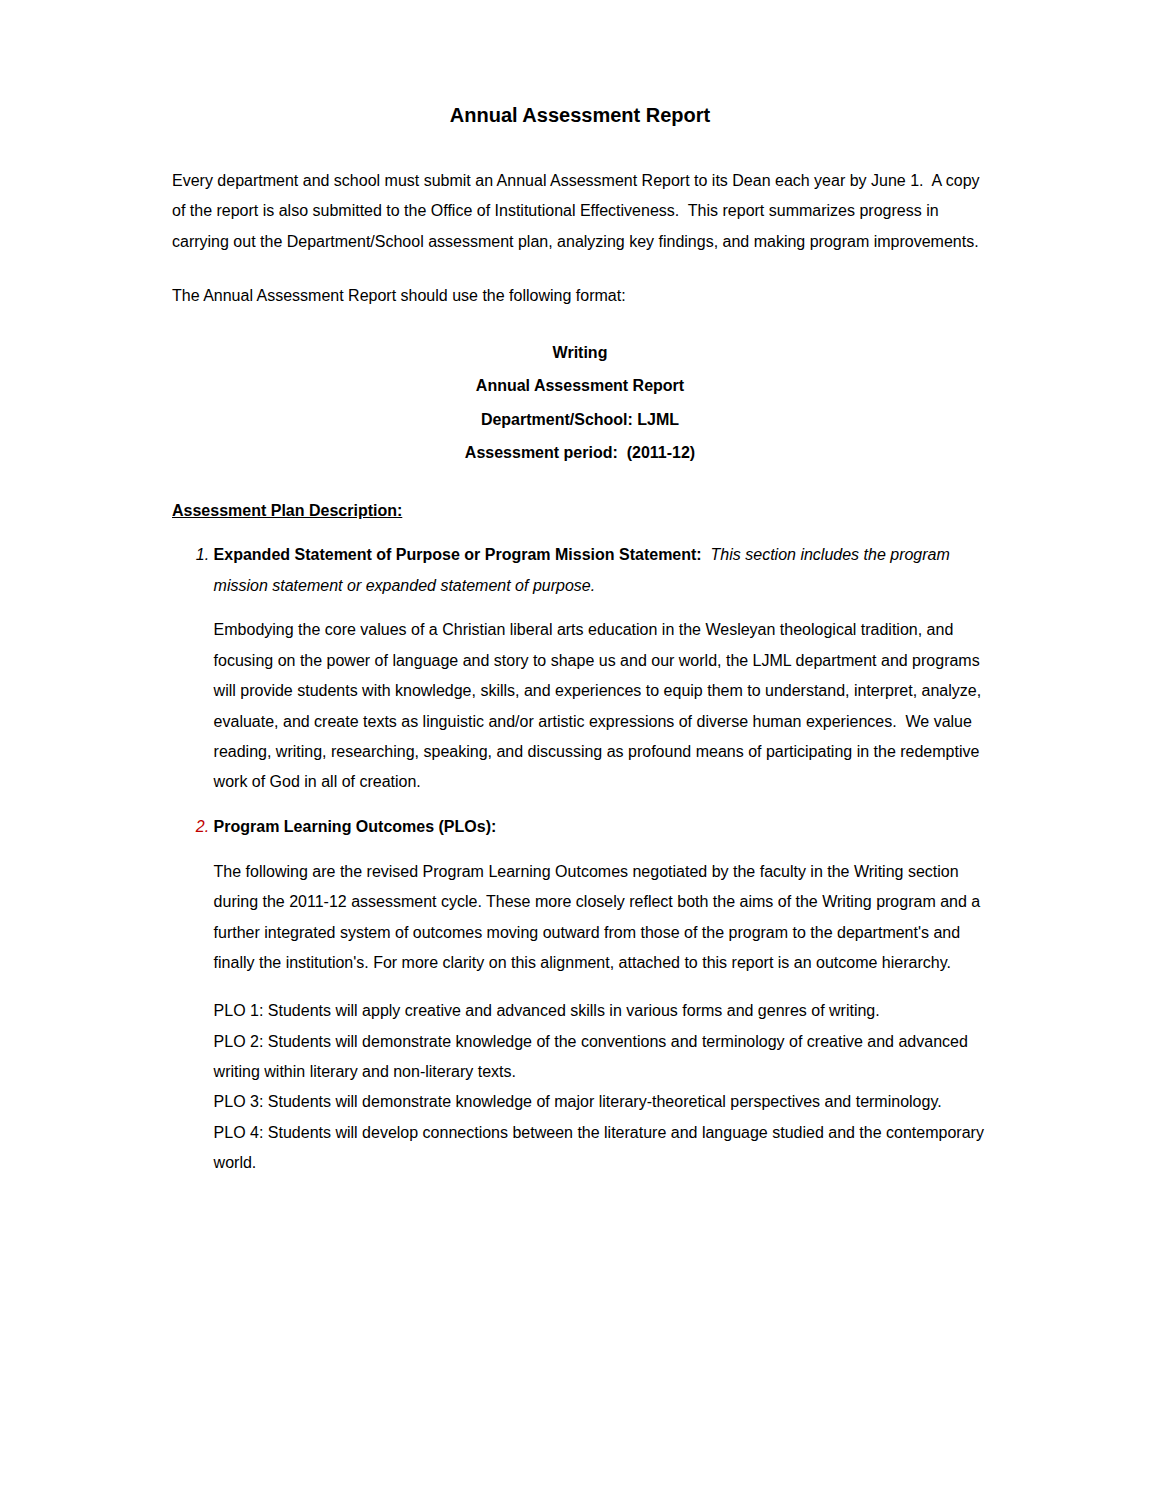Annual Assessment Report
Every department and school must submit an Annual Assessment Report to its Dean each year by June 1. A copy of the report is also submitted to the Office of Institutional Effectiveness. This report summarizes progress in carrying out the Department/School assessment plan, analyzing key findings, and making program improvements.
The Annual Assessment Report should use the following format:
Writing
Annual Assessment Report
Department/School: LJML
Assessment period: (2011-12)
Assessment Plan Description:
Expanded Statement of Purpose or Program Mission Statement: This section includes the program mission statement or expanded statement of purpose.
Embodying the core values of a Christian liberal arts education in the Wesleyan theological tradition, and focusing on the power of language and story to shape us and our world, the LJML department and programs will provide students with knowledge, skills, and experiences to equip them to understand, interpret, analyze, evaluate, and create texts as linguistic and/or artistic expressions of diverse human experiences. We value reading, writing, researching, speaking, and discussing as profound means of participating in the redemptive work of God in all of creation.
Program Learning Outcomes (PLOs):
The following are the revised Program Learning Outcomes negotiated by the faculty in the Writing section during the 2011-12 assessment cycle. These more closely reflect both the aims of the Writing program and a further integrated system of outcomes moving outward from those of the program to the department's and finally the institution's. For more clarity on this alignment, attached to this report is an outcome hierarchy.
PLO 1: Students will apply creative and advanced skills in various forms and genres of writing.
PLO 2: Students will demonstrate knowledge of the conventions and terminology of creative and advanced writing within literary and non-literary texts.
PLO 3: Students will demonstrate knowledge of major literary-theoretical perspectives and terminology.
PLO 4: Students will develop connections between the literature and language studied and the contemporary world.